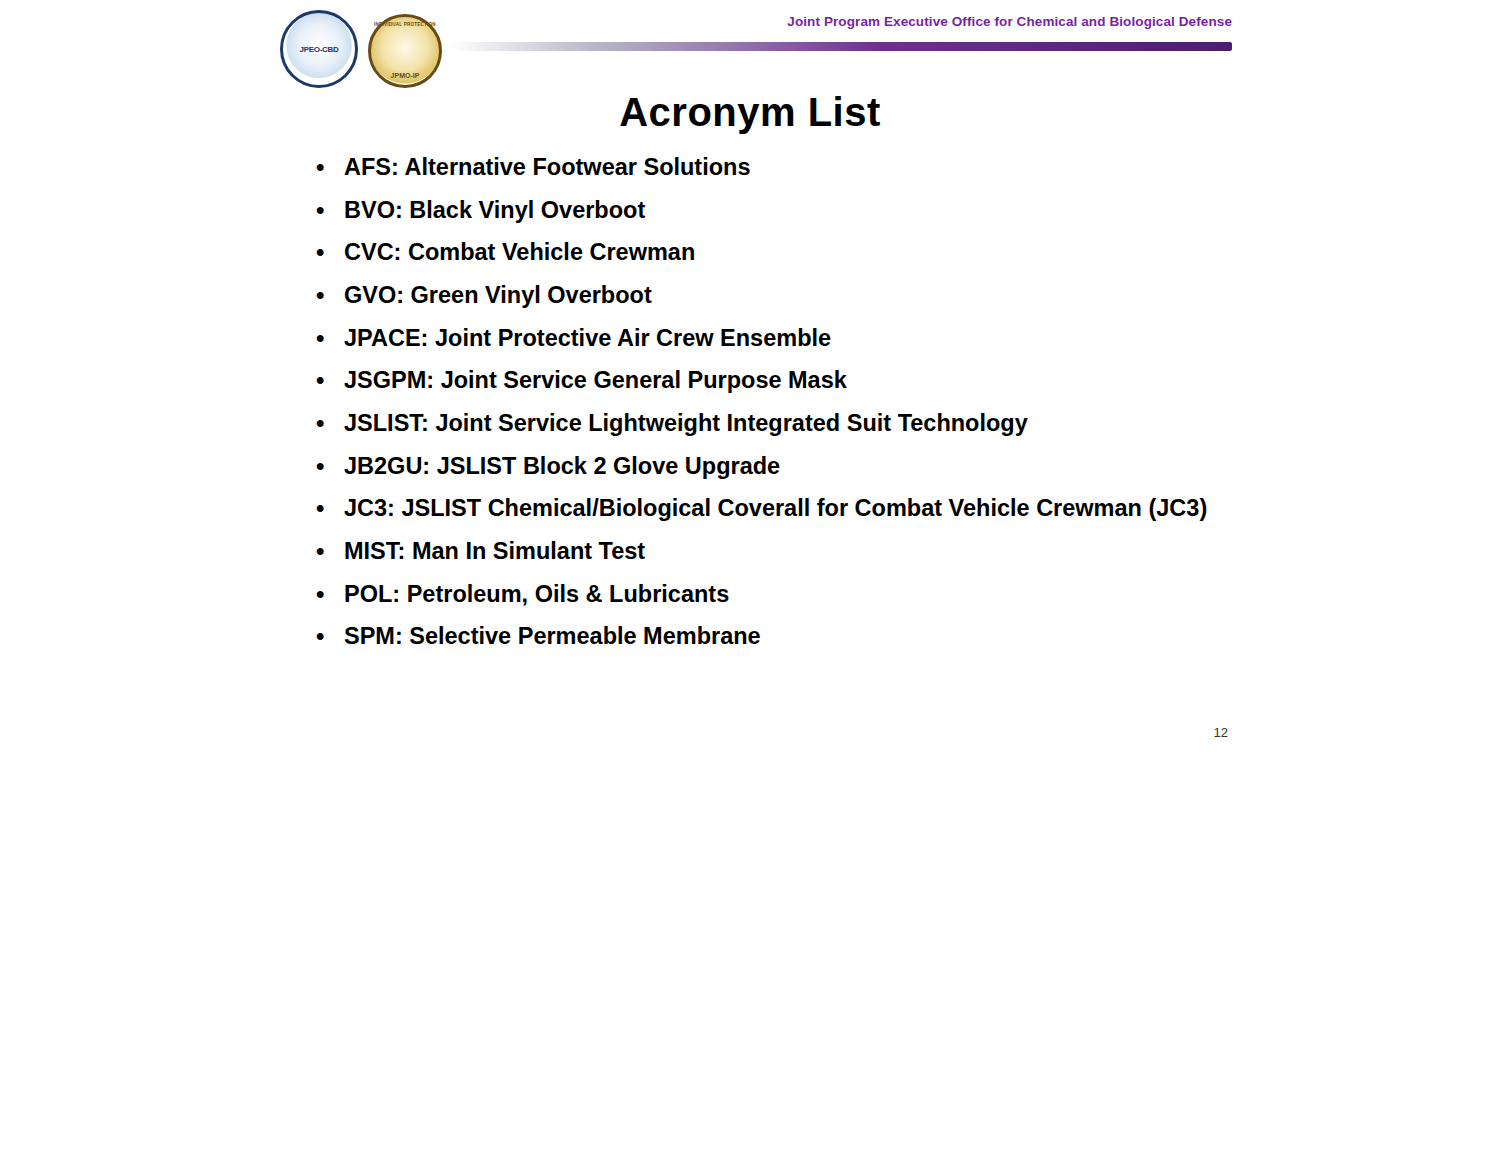Joint Program Executive Office for Chemical and Biological Defense
Acronym List
AFS: Alternative Footwear Solutions
BVO: Black Vinyl Overboot
CVC: Combat Vehicle Crewman
GVO: Green Vinyl Overboot
JPACE: Joint Protective Air Crew Ensemble
JSGPM: Joint Service General Purpose Mask
JSLIST: Joint Service Lightweight Integrated Suit Technology
JB2GU: JSLIST Block 2 Glove Upgrade
JC3: JSLIST Chemical/Biological Coverall for Combat Vehicle Crewman (JC3)
MIST: Man In Simulant Test
POL: Petroleum, Oils & Lubricants
SPM: Selective Permeable Membrane
12